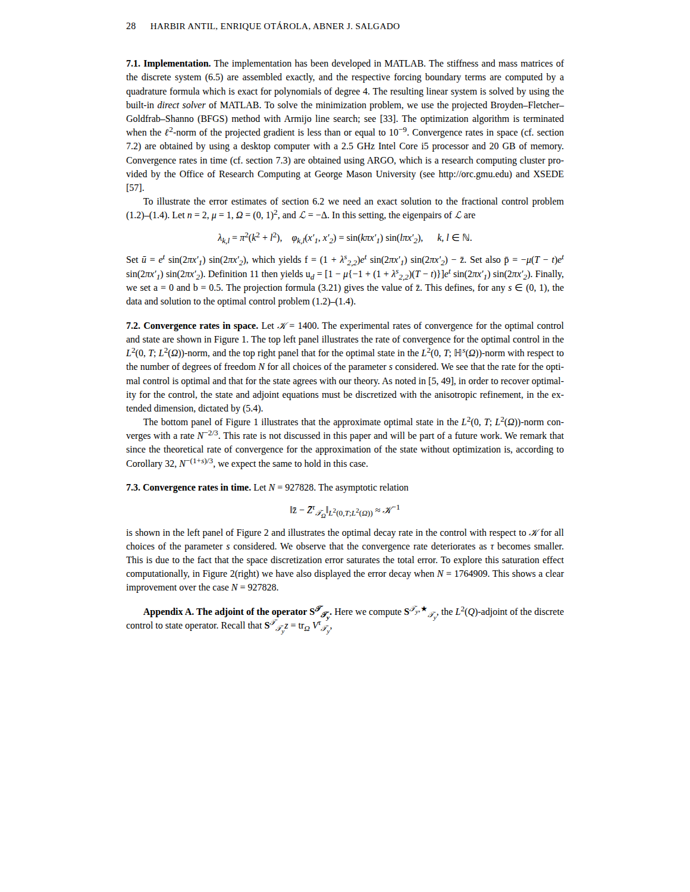28 HARBIR ANTIL, ENRIQUE OTÁROLA, ABNER J. SALGADO
7.1. Implementation.
The implementation has been developed in MATLAB. The stiffness and mass matrices of the discrete system (6.5) are assembled exactly, and the respective forcing boundary terms are computed by a quadrature formula which is exact for polynomials of degree 4. The resulting linear system is solved by using the built-in direct solver of MATLAB. To solve the minimization problem, we use the projected Broyden–Fletcher–Goldfrab–Shanno (BFGS) method with Armijo line search; see [33]. The optimization algorithm is terminated when the ℓ2-norm of the projected gradient is less than or equal to 10−9. Convergence rates in space (cf. section 7.2) are obtained by using a desktop computer with a 2.5 GHz Intel Core i5 processor and 20 GB of memory. Convergence rates in time (cf. section 7.3) are obtained using ARGO, which is a research computing cluster provided by the Office of Research Computing at George Mason University (see http://orc.gmu.edu) and XSEDE [57].
To illustrate the error estimates of section 6.2 we need an exact solution to the fractional control problem (1.2)–(1.4). Let n = 2, μ = 1, Ω = (0, 1)2, and ℒ = −Δ. In this setting, the eigenpairs of ℒ are
λk,l = π2(k2 + l2), φk,l(x′1, x′2) = sin(kπx′1) sin(lπx′2), k, l ∈ ℕ.
Set ū = et sin(2πx′1) sin(2πx′2), which yields f = (1 + λs2,2)et sin(2πx′1) sin(2πx′2) − z̄. Set also p̄ = −μ(T − t)et sin(2πx′1) sin(2πx′2). Definition 11 then yields ud = [1 − μ{−1 + (1 + λs2,2)(T − t)}]et sin(2πx′1) sin(2πx′2). Finally, we set a = 0 and b = 0.5. The projection formula (3.21) gives the value of z̄. This defines, for any s ∈ (0, 1), the data and solution to the optimal control problem (1.2)–(1.4).
7.2. Convergence rates in space.
Let 𝒦 = 1400. The experimental rates of convergence for the optimal control and state are shown in Figure 1. The top left panel illustrates the rate of convergence for the optimal control in the L2(0, T; L2(Ω))-norm, and the top right panel that for the optimal state in the L2(0, T; ℍs(Ω))-norm with respect to the number of degrees of freedom N for all choices of the parameter s considered. We see that the rate for the optimal control is optimal and that for the state agrees with our theory. As noted in [5, 49], in order to recover optimality for the control, the state and adjoint equations must be discretized with the anisotropic refinement, in the extended dimension, dictated by (5.4).
The bottom panel of Figure 1 illustrates that the approximate optimal state in the L2(0, T; L2(Ω))-norm converges with a rate N−2/3. This rate is not discussed in this paper and will be part of a future work. We remark that since the theoretical rate of convergence for the approximation of the state without optimization is, according to Corollary 32, N−(1+s)/3, we expect the same to hold in this case.
7.3. Convergence rates in time.
Let N = 927828. The asymptotic relation
‖z̄ − Z̄τ𝒯Ω‖L2(0,T;L2(Ω)) ≈ 𝒦−1
is shown in the left panel of Figure 2 and illustrates the optimal decay rate in the control with respect to 𝒦 for all choices of the parameter s considered. We observe that the convergence rate deteriorates as τ becomes smaller. This is due to the fact that the space discretization error saturates the total error. To explore this saturation effect computationally, in Figure 2(right) we have also displayed the error decay when N = 1764909. This shows a clear improvement over the case N = 927828.
Appendix A. The adjoint of the operator S𝒯𝒯y. Here we compute S𝒯y,★𝒯y, the L2(Q)-adjoint of the discrete control to state operator. Recall that S𝒯𝒯yz = trΩ Vτ𝒯y,